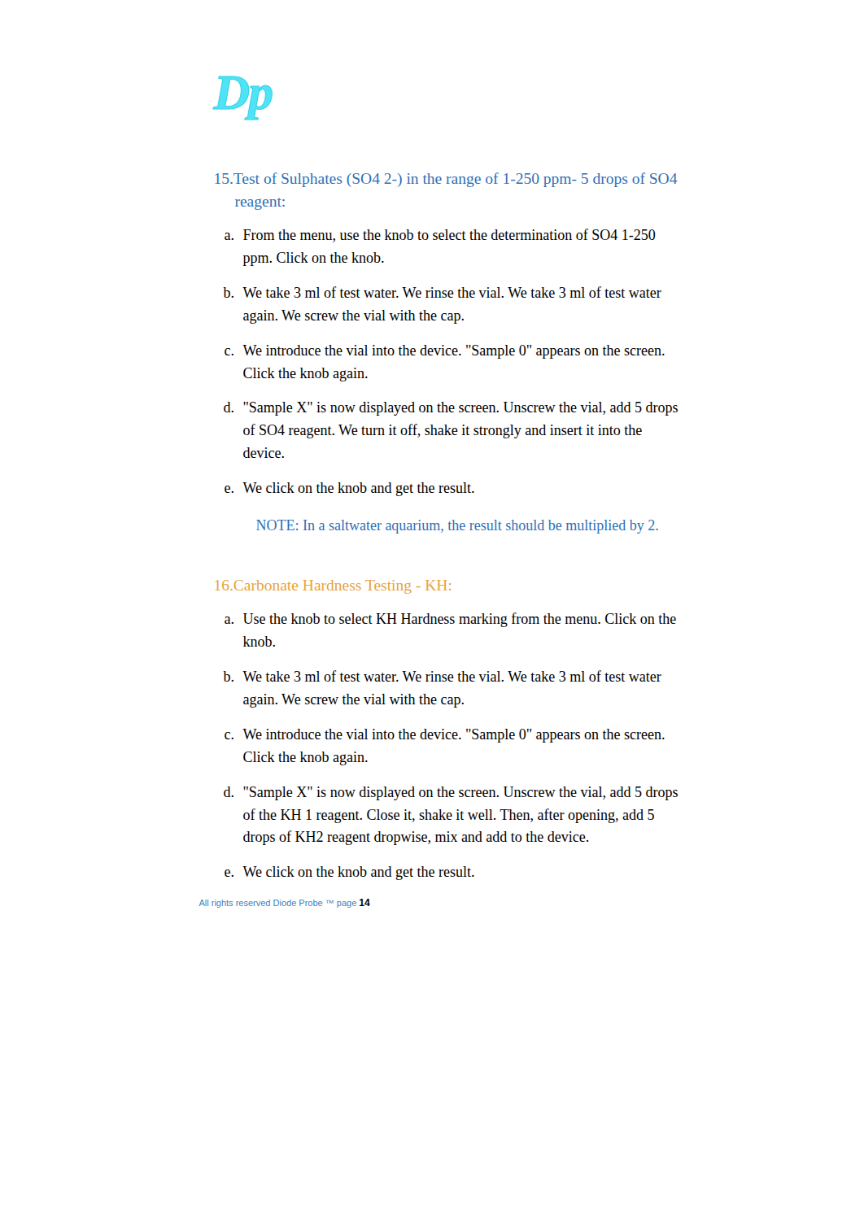Dp
15.Test of Sulphates (SO4 2-) in the range of 1-250 ppm- 5 drops of SO4 reagent:
From the menu, use the knob to select the determination of SO4 1-250 ppm. Click on the knob.
We take 3 ml of test water. We rinse the vial. We take 3 ml of test water again. We screw the vial with the cap.
We introduce the vial into the device. "Sample 0" appears on the screen. Click the knob again.
"Sample X" is now displayed on the screen. Unscrew the vial, add 5 drops of SO4 reagent. We turn it off, shake it strongly and insert it into the device.
We click on the knob and get the result.
NOTE: In a saltwater aquarium, the result should be multiplied by 2.
16.Carbonate Hardness Testing - KH:
Use the knob to select KH Hardness marking from the menu. Click on the knob.
We take 3 ml of test water. We rinse the vial. We take 3 ml of test water again. We screw the vial with the cap.
We introduce the vial into the device. "Sample 0" appears on the screen. Click the knob again.
"Sample X" is now displayed on the screen. Unscrew the vial, add 5 drops of the KH 1 reagent. Close it, shake it well. Then, after opening, add 5 drops of KH2 reagent dropwise, mix and add to the device.
We click on the knob and get the result.
All rights reserved Diode Probe ™ page 14